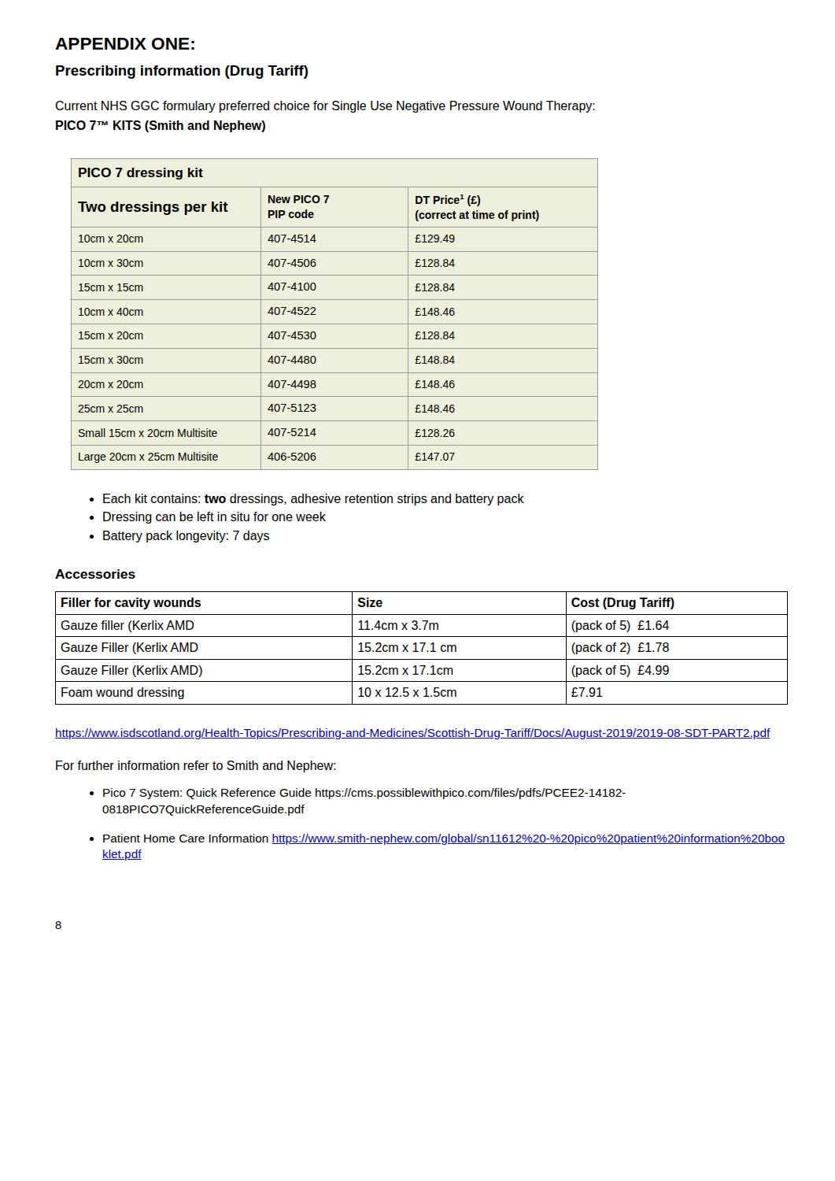APPENDIX ONE:
Prescribing information (Drug Tariff)
Current NHS GGC formulary preferred choice for Single Use Negative Pressure Wound Therapy:
PICO 7™ KITS (Smith and Nephew)
PICO 7 dressing kit
| Two dressings per kit | New PICO 7 PIP code | DT Price 1 (£) (correct at time of print) |
| --- | --- | --- |
| 10cm x 20cm | 407-4514 | £129.49 |
| 10cm x 30cm | 407-4506 | £128.84 |
| 15cm x 15cm | 407-4100 | £128.84 |
| 10cm x 40cm | 407-4522 | £148.46 |
| 15cm x 20cm | 407-4530 | £128.84 |
| 15cm x 30cm | 407-4480 | £148.84 |
| 20cm x 20cm | 407-4498 | £148.46 |
| 25cm x 25cm | 407-5123 | £148.46 |
| Small 15cm x 20cm Multisite | 407-5214 | £128.26 |
| Large 20cm x 25cm Multisite | 406-5206 | £147.07 |
Each kit contains: two dressings, adhesive retention strips and battery pack
Dressing can be left in situ for one week
Battery pack longevity: 7 days
Accessories
| Filler for cavity wounds | Size | Cost (Drug Tariff) |
| --- | --- | --- |
| Gauze filler (Kerlix AMD | 11.4cm x 3.7m | (pack of 5) £1.64 |
| Gauze Filler (Kerlix AMD | 15.2cm x 17.1 cm | (pack of 2) £1.78 |
| Gauze Filler (Kerlix AMD) | 15.2cm x 17.1cm | (pack of 5) £4.99 |
| Foam wound dressing | 10 x 12.5 x 1.5cm | £7.91 |
https://www.isdscotland.org/Health-Topics/Prescribing-and-Medicines/Scottish-Drug-Tariff/Docs/August-2019/2019-08-SDT-PART2.pdf
For further information refer to Smith and Nephew:
Pico 7 System: Quick Reference Guide https://cms.possiblewithpico.com/files/pdfs/PCEE2-14182-0818PICO7QuickReferenceGuide.pdf
Patient Home Care Information https://www.smith-nephew.com/global/sn11612%20-%20pico%20patient%20information%20booklet.pdf
8